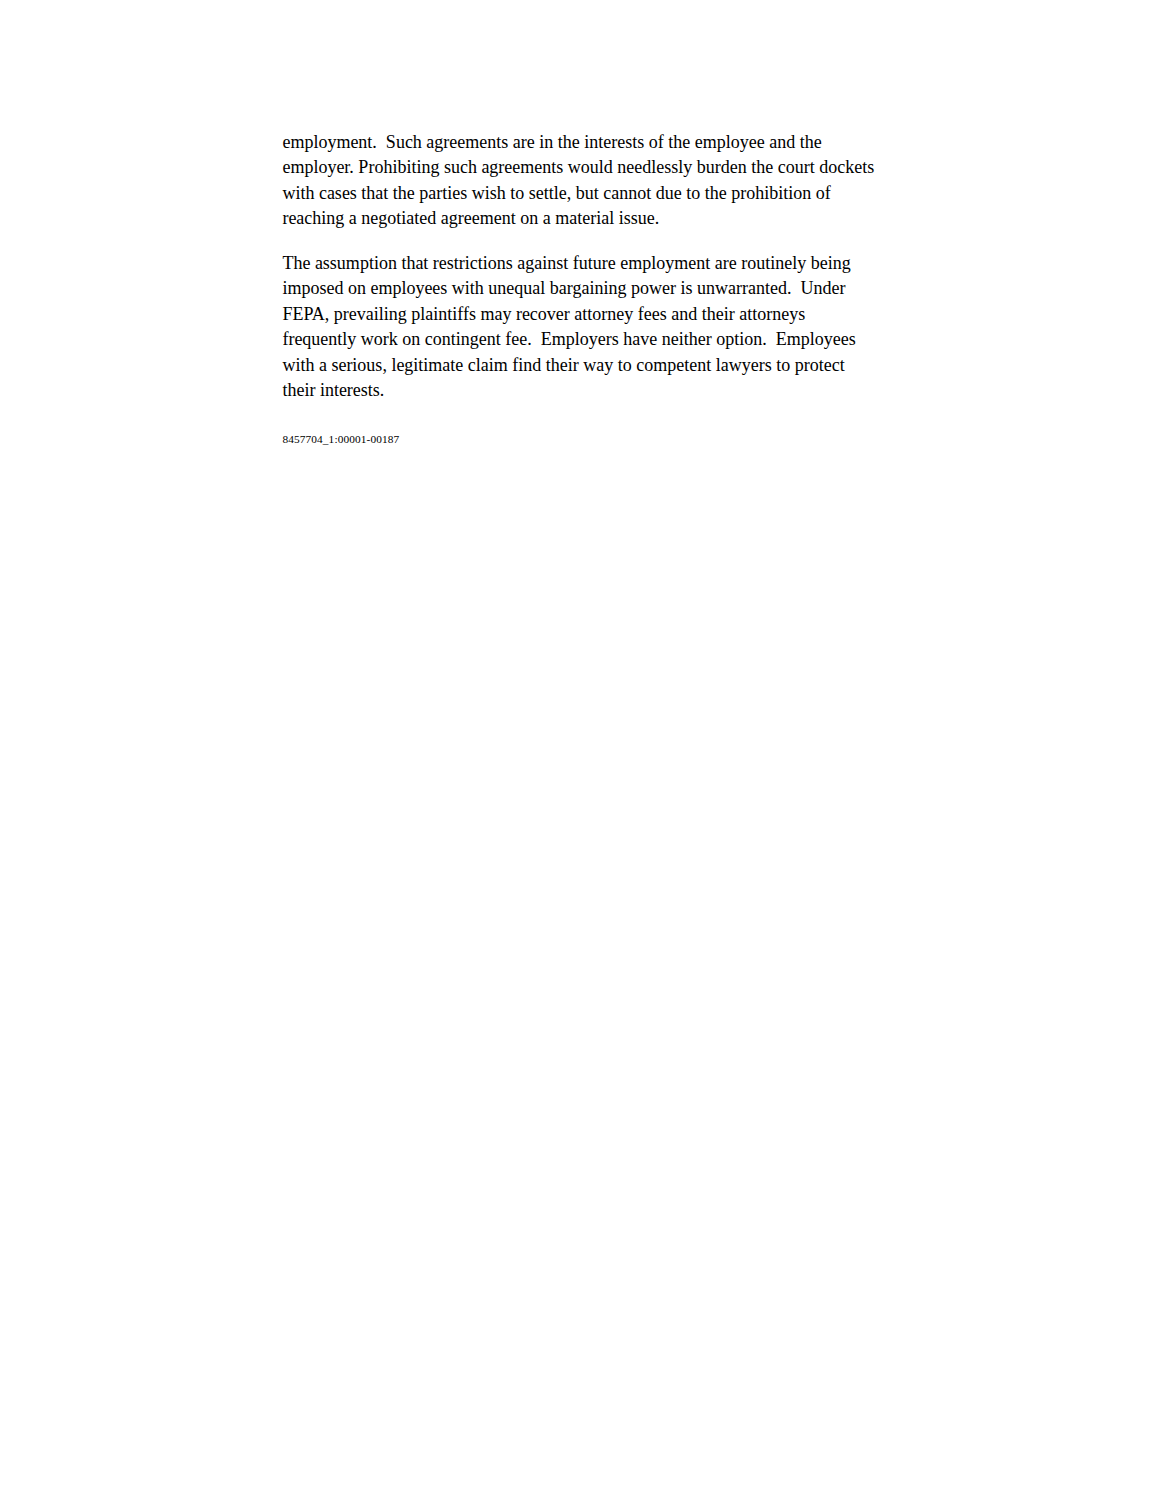employment. Such agreements are in the interests of the employee and the employer. Prohibiting such agreements would needlessly burden the court dockets with cases that the parties wish to settle, but cannot due to the prohibition of reaching a negotiated agreement on a material issue.
The assumption that restrictions against future employment are routinely being imposed on employees with unequal bargaining power is unwarranted. Under FEPA, prevailing plaintiffs may recover attorney fees and their attorneys frequently work on contingent fee. Employers have neither option. Employees with a serious, legitimate claim find their way to competent lawyers to protect their interests.
8457704_1:00001-00187